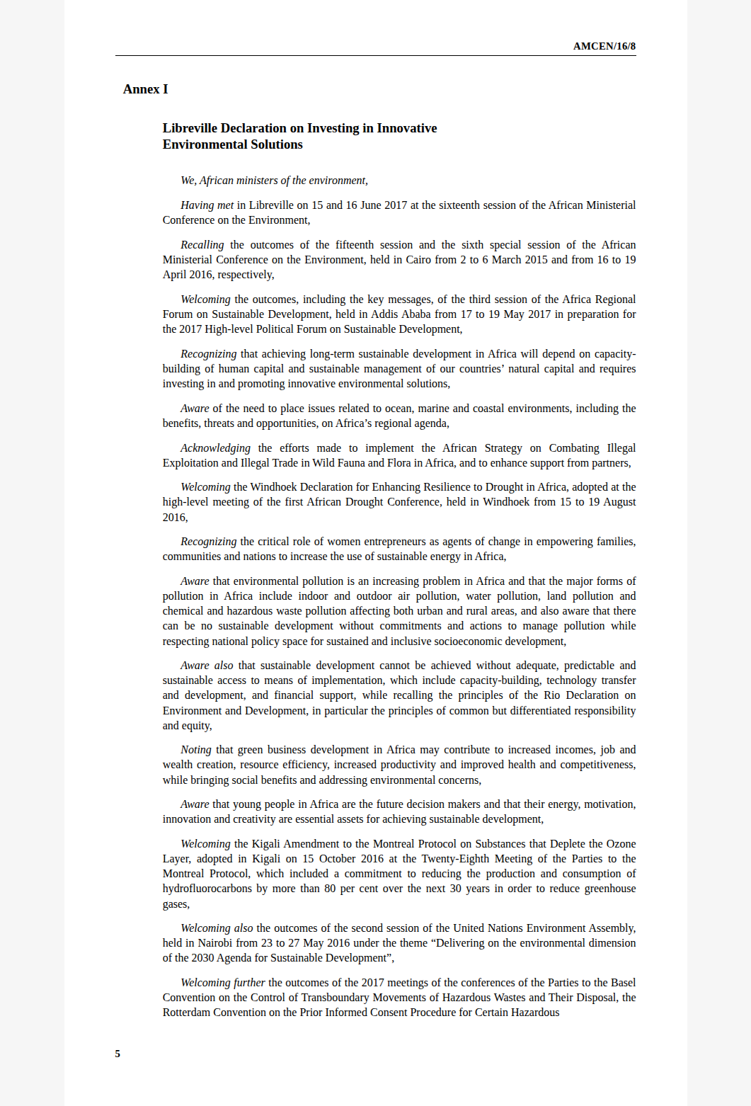AMCEN/16/8
Annex I
Libreville Declaration on Investing in Innovative
Environmental Solutions
We, African ministers of the environment,
Having met in Libreville on 15 and 16 June 2017 at the sixteenth session of the African Ministerial Conference on the Environment,
Recalling the outcomes of the fifteenth session and the sixth special session of the African Ministerial Conference on the Environment, held in Cairo from 2 to 6 March 2015 and from 16 to 19 April 2016, respectively,
Welcoming the outcomes, including the key messages, of the third session of the Africa Regional Forum on Sustainable Development, held in Addis Ababa from 17 to 19 May 2017 in preparation for the 2017 High-level Political Forum on Sustainable Development,
Recognizing that achieving long-term sustainable development in Africa will depend on capacity-building of human capital and sustainable management of our countries’ natural capital and requires investing in and promoting innovative environmental solutions,
Aware of the need to place issues related to ocean, marine and coastal environments, including the benefits, threats and opportunities, on Africa’s regional agenda,
Acknowledging the efforts made to implement the African Strategy on Combating Illegal Exploitation and Illegal Trade in Wild Fauna and Flora in Africa, and to enhance support from partners,
Welcoming the Windhoek Declaration for Enhancing Resilience to Drought in Africa, adopted at the high-level meeting of the first African Drought Conference, held in Windhoek from 15 to 19 August 2016,
Recognizing the critical role of women entrepreneurs as agents of change in empowering families, communities and nations to increase the use of sustainable energy in Africa,
Aware that environmental pollution is an increasing problem in Africa and that the major forms of pollution in Africa include indoor and outdoor air pollution, water pollution, land pollution and chemical and hazardous waste pollution affecting both urban and rural areas, and also aware that there can be no sustainable development without commitments and actions to manage pollution while respecting national policy space for sustained and inclusive socioeconomic development,
Aware also that sustainable development cannot be achieved without adequate, predictable and sustainable access to means of implementation, which include capacity-building, technology transfer and development, and financial support, while recalling the principles of the Rio Declaration on Environment and Development, in particular the principles of common but differentiated responsibility and equity,
Noting that green business development in Africa may contribute to increased incomes, job and wealth creation, resource efficiency, increased productivity and improved health and competitiveness, while bringing social benefits and addressing environmental concerns,
Aware that young people in Africa are the future decision makers and that their energy, motivation, innovation and creativity are essential assets for achieving sustainable development,
Welcoming the Kigali Amendment to the Montreal Protocol on Substances that Deplete the Ozone Layer, adopted in Kigali on 15 October 2016 at the Twenty-Eighth Meeting of the Parties to the Montreal Protocol, which included a commitment to reducing the production and consumption of hydrofluorocarbons by more than 80 per cent over the next 30 years in order to reduce greenhouse gases,
Welcoming also the outcomes of the second session of the United Nations Environment Assembly, held in Nairobi from 23 to 27 May 2016 under the theme “Delivering on the environmental dimension of the 2030 Agenda for Sustainable Development”,
Welcoming further the outcomes of the 2017 meetings of the conferences of the Parties to the Basel Convention on the Control of Transboundary Movements of Hazardous Wastes and Their Disposal, the Rotterdam Convention on the Prior Informed Consent Procedure for Certain Hazardous
5